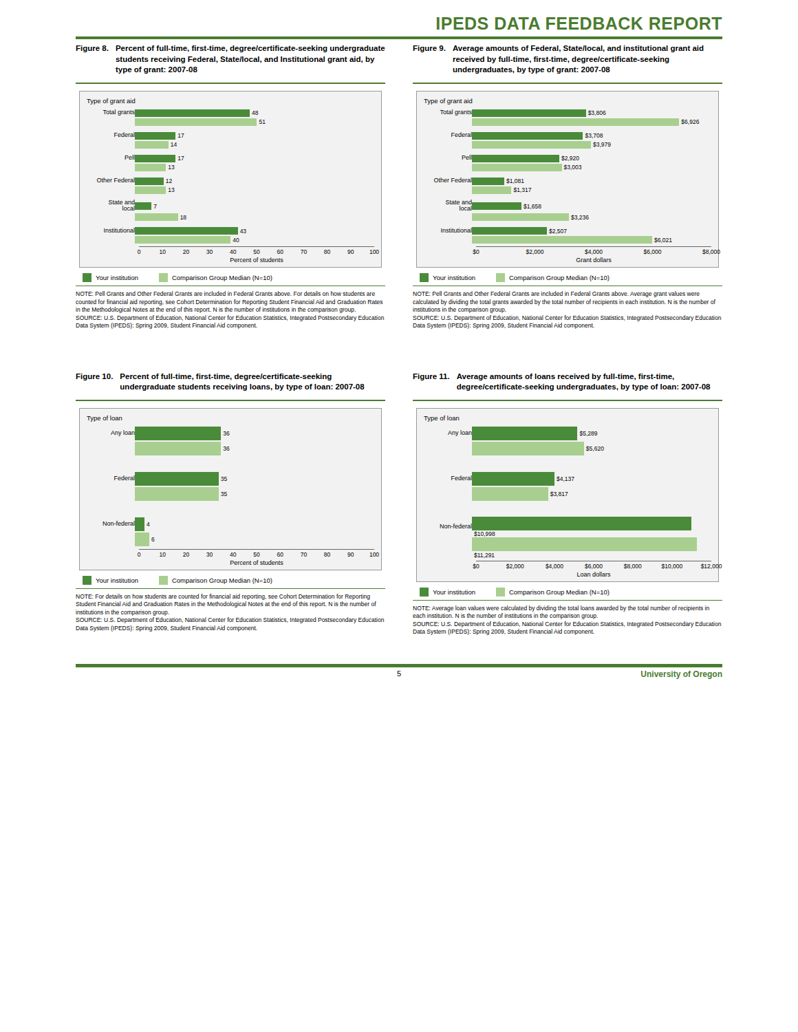IPEDS DATA FEEDBACK REPORT
Figure 8. Percent of full-time, first-time, degree/certificate-seeking undergraduate students receiving Federal, State/local, and Institutional grant aid, by type of grant: 2007-08
Type of grant aid
| Total grants | 48 |
| | 51 |
| Federal | 17 |
| | 14 |
| Pell | 17 |
| | 13 |
| Other Federal | 12 |
| | 13 |
| State and local | 7 |
| | 18 |
| Institutional | 43 |
| | 40 |
0 10 20 30 40 50 60 70 80 90 100
Percent of students
Your institution
Comparison Group Median (N=10)
NOTE: Pell Grants and Other Federal Grants are included in Federal Grants above. For details on how students are counted for financial aid reporting, see Cohort Determination for Reporting Student Financial Aid and Graduation Rates in the Methodological Notes at the end of this report. N is the number of institutions in the comparison group.
SOURCE: U.S. Department of Education, National Center for Education Statistics, Integrated Postsecondary Education Data System (IPEDS): Spring 2009, Student Financial Aid component.
Figure 9. Average amounts of Federal, State/local, and institutional grant aid received by full-time, first-time, degree/certificate-seeking undergraduates, by type of grant: 2007-08
Type of grant aid
| Total grants | $3,806 |
| | $6,926 |
| Federal | $3,708 |
| | $3,979 |
| Pell | $2,920 |
| | $3,003 |
| Other Federal | $1,081 |
| | $1,317 |
| State and local | $1,658 |
| | $3,236 |
| Institutional | $2,507 |
| | $6,021 |
$0 $2,000 $4,000 $6,000 $8,000
Grant dollars
Your institution
Comparison Group Median (N=10)
NOTE: Pell Grants and Other Federal Grants are included in Federal Grants above. Average grant values were calculated by dividing the total grants awarded by the total number of recipients in each institution. N is the number of institutions in the comparison group.
SOURCE: U.S. Department of Education, National Center for Education Statistics, Integrated Postsecondary Education Data System (IPEDS): Spring 2009, Student Financial Aid component.
Figure 10. Percent of full-time, first-time, degree/certificate-seeking undergraduate students receiving loans, by type of loan: 2007-08
Type of loan
| Any loan | 36 |
| | 36 |
| Federal | 35 |
| | 35 |
| Non-federal | 4 |
| | 6 |
0 10 20 30 40 50 60 70 80 90 100
Percent of students
Your institution
Comparison Group Median (N=10)
NOTE: For details on how students are counted for financial aid reporting, see Cohort Determination for Reporting Student Financial Aid and Graduation Rates in the Methodological Notes at the end of this report. N is the number of institutions in the comparison group.
SOURCE: U.S. Department of Education, National Center for Education Statistics, Integrated Postsecondary Education Data System (IPEDS): Spring 2009, Student Financial Aid component.
Figure 11. Average amounts of loans received by full-time, first-time, degree/certificate-seeking undergraduates, by type of loan: 2007-08
Type of loan
| Any loan | $5,289 |
| | $5,620 |
| Federal | $4,137 |
| | $3,817 |
| Non-federal | $10,998 |
| | $11,291 |
$0 $2,000 $4,000 $6,000 $8,000 $10,000 $12,000
Loan dollars
Your institution
Comparison Group Median (N=10)
NOTE: Average loan values were calculated by dividing the total loans awarded by the total number of recipients in each institution. N is the number of institutions in the comparison group.
SOURCE: U.S. Department of Education, National Center for Education Statistics, Integrated Postsecondary Education Data System (IPEDS): Spring 2009, Student Financial Aid component.
University of Oregon
5